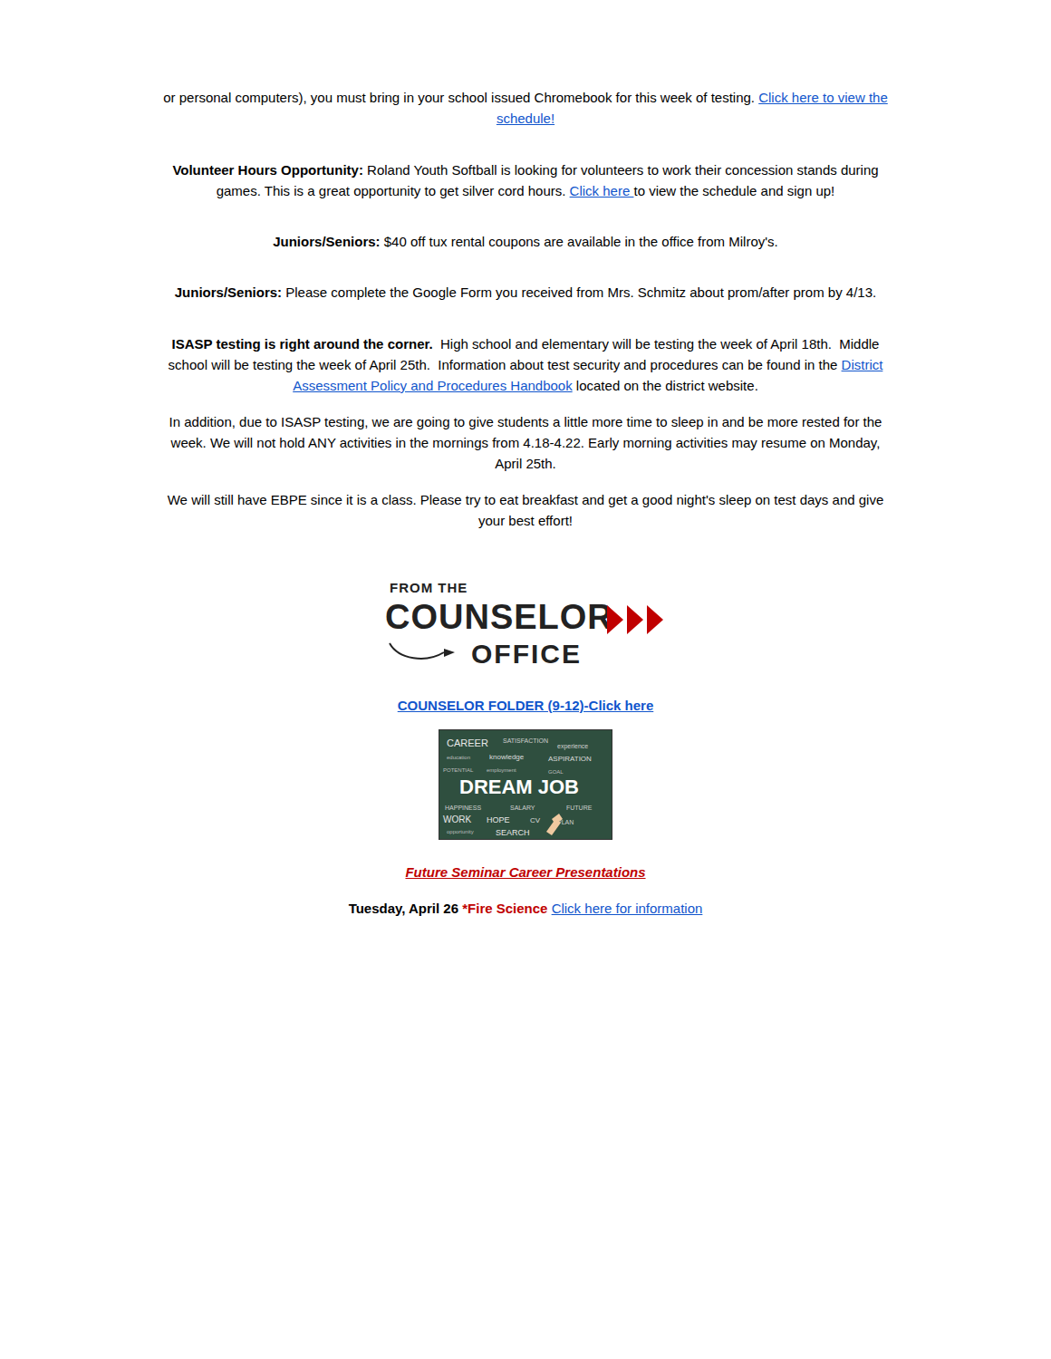or personal computers), you must bring in your school issued Chromebook for this week of testing. Click here to view the schedule!
Volunteer Hours Opportunity: Roland Youth Softball is looking for volunteers to work their concession stands during games. This is a great opportunity to get silver cord hours. Click here to view the schedule and sign up!
Juniors/Seniors: $40 off tux rental coupons are available in the office from Milroy's.
Juniors/Seniors: Please complete the Google Form you received from Mrs. Schmitz about prom/after prom by 4/13.
ISASP testing is right around the corner. High school and elementary will be testing the week of April 18th. Middle school will be testing the week of April 25th. Information about test security and procedures can be found in the District Assessment Policy and Procedures Handbook located on the district website.
In addition, due to ISASP testing, we are going to give students a little more time to sleep in and be more rested for the week. We will not hold ANY activities in the mornings from 4.18-4.22. Early morning activities may resume on Monday, April 25th.
We will still have EBPE since it is a class. Please try to eat breakfast and get a good night's sleep on test days and give your best effort!
FROM THE COUNSELOR OFFICE
COUNSELOR FOLDER (9-12)-Click here
CAREER SATISFACTION experience education knowledge ASPIRATION POTENTIAL employment GOAL DREAM JOB HAPPINESS SALARY FUTURE WORK HOPE CV PLAN opportunity SEARCH
Future Seminar Career Presentations
Tuesday, April 26 *Fire Science Click here for information